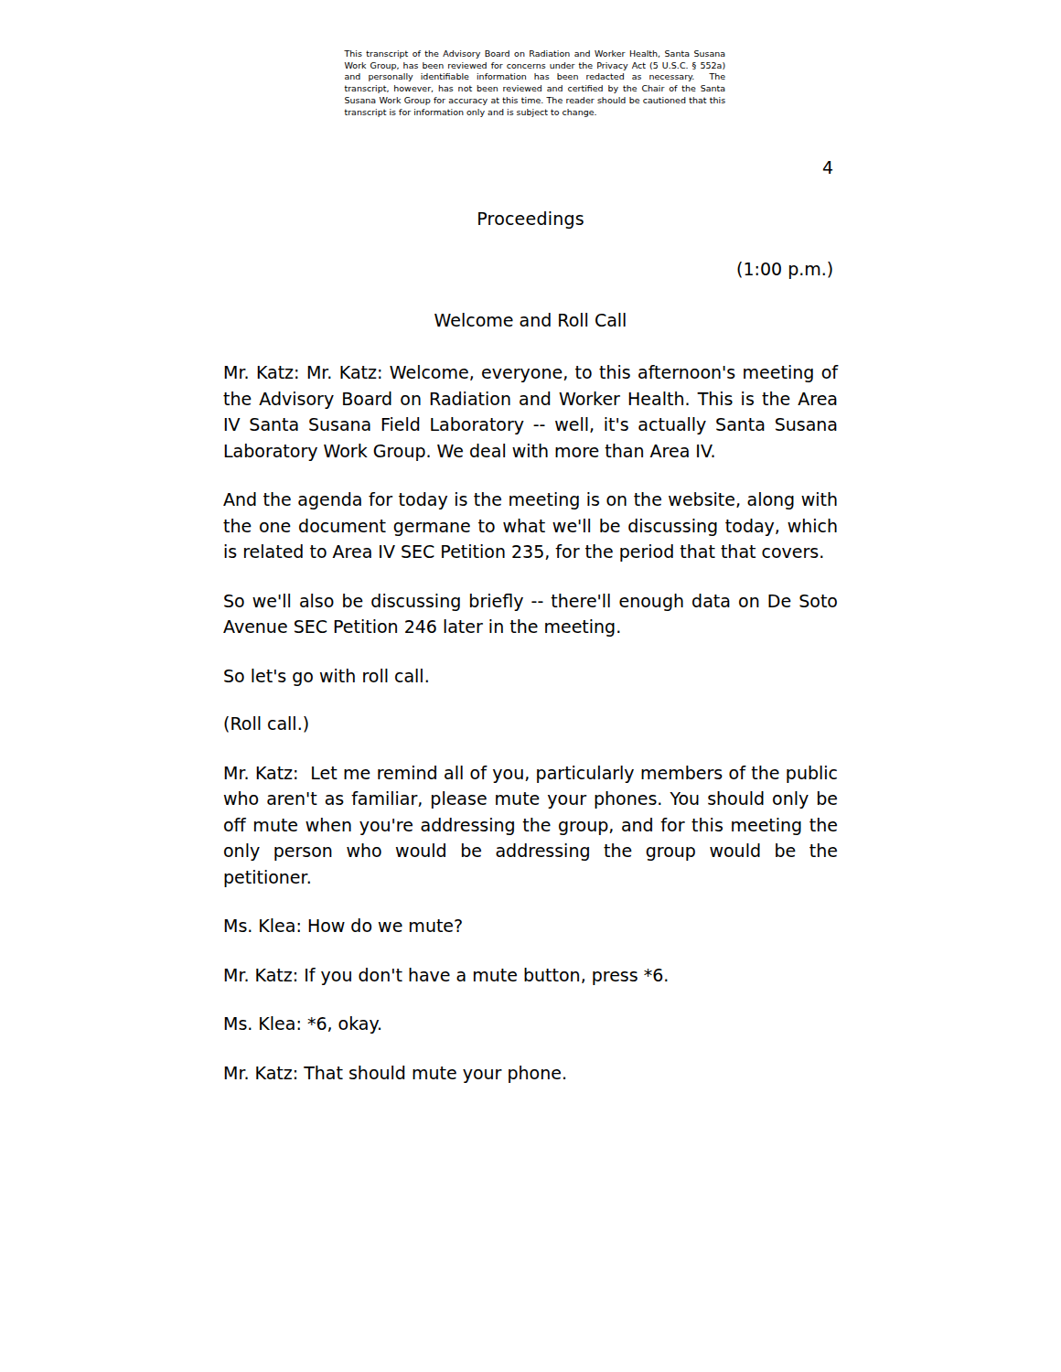This transcript of the Advisory Board on Radiation and Worker Health, Santa Susana Work Group, has been reviewed for concerns under the Privacy Act (5 U.S.C. § 552a) and personally identifiable information has been redacted as necessary. The transcript, however, has not been reviewed and certified by the Chair of the Santa Susana Work Group for accuracy at this time. The reader should be cautioned that this transcript is for information only and is subject to change.
4
Proceedings
(1:00 p.m.)
Welcome and Roll Call
Mr. Katz: Mr. Katz: Welcome, everyone, to this afternoon's meeting of the Advisory Board on Radiation and Worker Health. This is the Area IV Santa Susana Field Laboratory -- well, it's actually Santa Susana Laboratory Work Group. We deal with more than Area IV.
And the agenda for today is the meeting is on the website, along with the one document germane to what we'll be discussing today, which is related to Area IV SEC Petition 235, for the period that that covers.
So we'll also be discussing briefly -- there'll enough data on De Soto Avenue SEC Petition 246 later in the meeting.
So let's go with roll call.
(Roll call.)
Mr. Katz: Let me remind all of you, particularly members of the public who aren't as familiar, please mute your phones. You should only be off mute when you're addressing the group, and for this meeting the only person who would be addressing the group would be the petitioner.
Ms. Klea: How do we mute?
Mr. Katz: If you don't have a mute button, press *6.
Ms. Klea: *6, okay.
Mr. Katz: That should mute your phone.